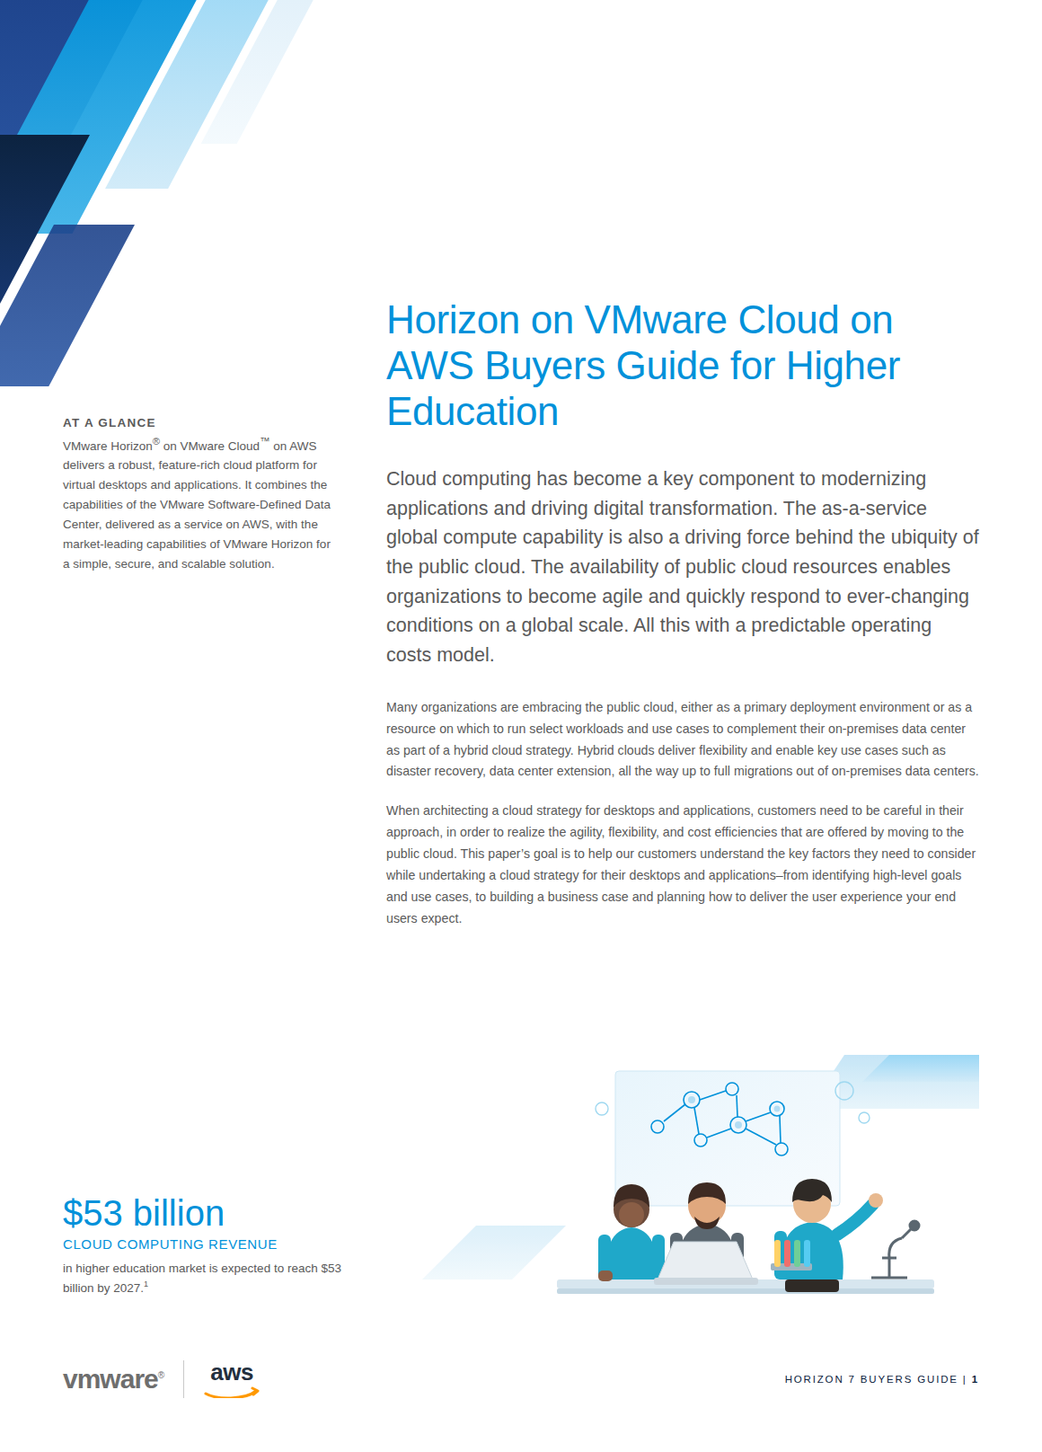At a Glance
VMware Horizon® on VMware Cloud™ on AWS delivers a robust, feature-rich cloud platform for virtual desktops and applications. It combines the capabilities of the VMware Software-Defined Data Center, delivered as a service on AWS, with the market-leading capabilities of VMware Horizon for a simple, secure, and scalable solution.
Horizon on VMware Cloud on AWS Buyers Guide for Higher Education
Cloud computing has become a key component to modernizing applications and driving digital transformation. The as-a-service global compute capability is also a driving force behind the ubiquity of the public cloud. The availability of public cloud resources enables organizations to become agile and quickly respond to ever-changing conditions on a global scale. All this with a predictable operating costs model.
Many organizations are embracing the public cloud, either as a primary deployment environment or as a resource on which to run select workloads and use cases to complement their on-premises data center as part of a hybrid cloud strategy. Hybrid clouds deliver flexibility and enable key use cases such as disaster recovery, data center extension, all the way up to full migrations out of on-premises data centers.
When architecting a cloud strategy for desktops and applications, customers need to be careful in their approach, in order to realize the agility, flexibility, and cost efficiencies that are offered by moving to the public cloud. This paper’s goal is to help our customers understand the key factors they need to consider while undertaking a cloud strategy for their desktops and applications–from identifying high-level goals and use cases, to building a business case and planning how to deliver the user experience your end users expect.
$53 billion
Cloud Computing Revenue
in higher education market is expected to reach $53 billion by 2027.1
vmware®
aws
HORIZON 7 BUYERS GUIDE | 1